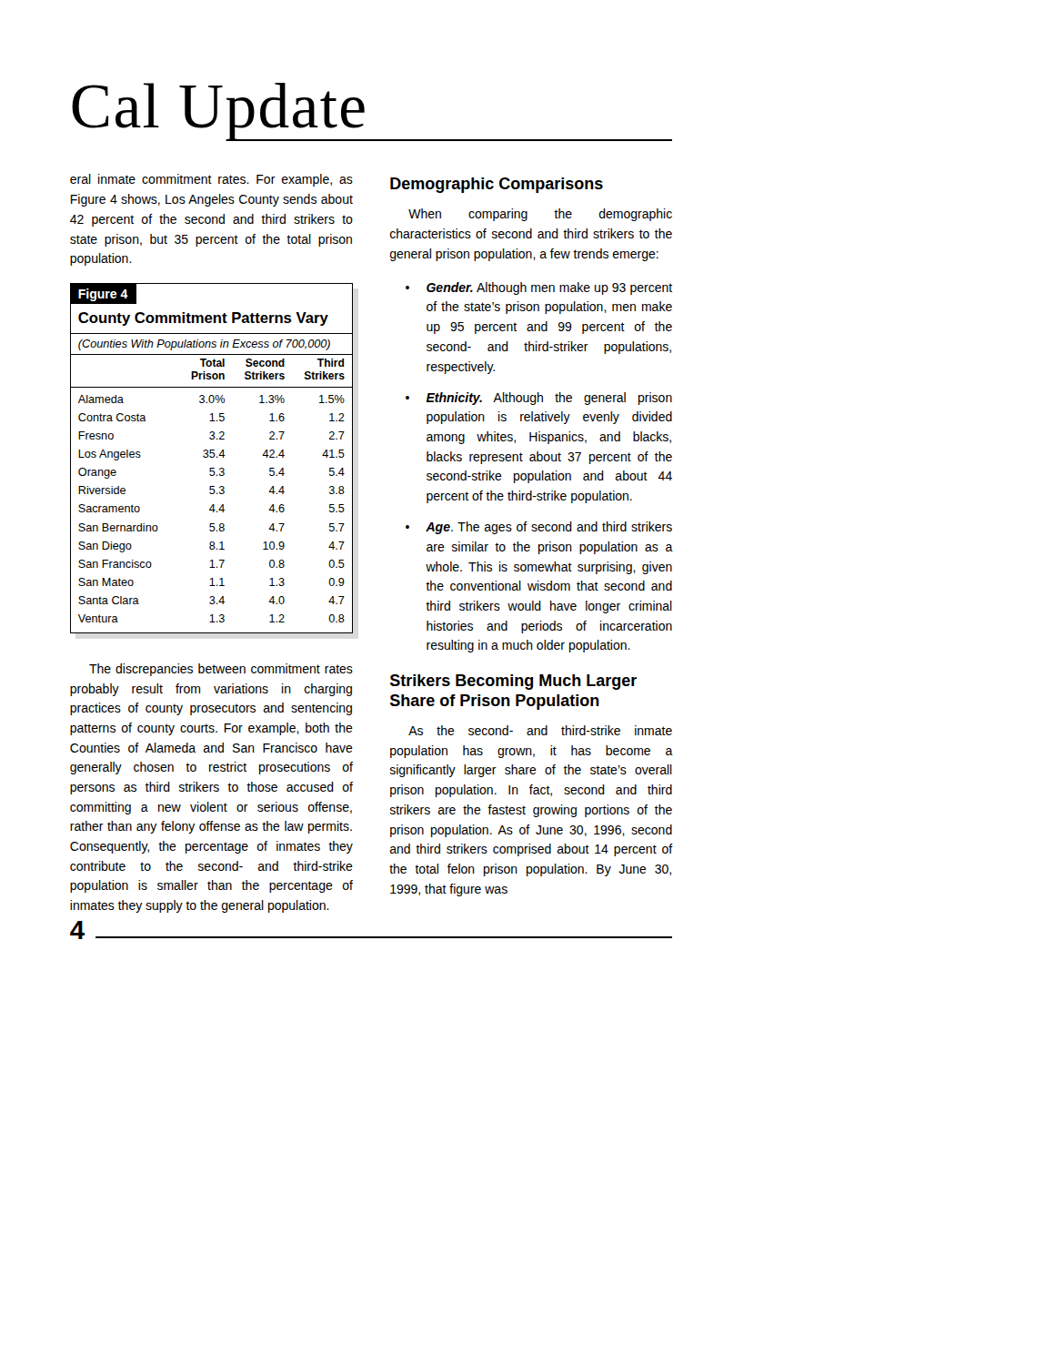Cal Update
eral inmate commitment rates. For example, as Figure 4 shows, Los Angeles County sends about 42 percent of the second and third strikers to state prison, but 35 percent of the total prison population.
Figure 4
County Commitment Patterns Vary
(Counties With Populations in Excess of 700,000)
| | Total Prison | Second Strikers | Third Strikers |
| --- | --- | --- | --- |
| Alameda | 3.0% | 1.3% | 1.5% |
| Contra Costa | 1.5 | 1.6 | 1.2 |
| Fresno | 3.2 | 2.7 | 2.7 |
| Los Angeles | 35.4 | 42.4 | 41.5 |
| Orange | 5.3 | 5.4 | 5.4 |
| Riverside | 5.3 | 4.4 | 3.8 |
| Sacramento | 4.4 | 4.6 | 5.5 |
| San Bernardino | 5.8 | 4.7 | 5.7 |
| San Diego | 8.1 | 10.9 | 4.7 |
| San Francisco | 1.7 | 0.8 | 0.5 |
| San Mateo | 1.1 | 1.3 | 0.9 |
| Santa Clara | 3.4 | 4.0 | 4.7 |
| Ventura | 1.3 | 1.2 | 0.8 |
The discrepancies between commitment rates probably result from variations in charging practices of county prosecutors and sentencing patterns of county courts. For example, both the Counties of Alameda and San Francisco have generally chosen to restrict prosecutions of persons as third strikers to those accused of committing a new violent or serious offense, rather than any felony offense as the law permits. Consequently, the percentage of inmates they contribute to the second- and third-strike population is smaller than the percentage of inmates they supply to the general population.
Demographic Comparisons
When comparing the demographic characteristics of second and third strikers to the general prison population, a few trends emerge:
Gender. Although men make up 93 percent of the state’s prison population, men make up 95 percent and 99 percent of the second- and third-striker populations, respectively.
Ethnicity. Although the general prison population is relatively evenly divided among whites, Hispanics, and blacks, blacks represent about 37 percent of the second-strike population and about 44 percent of the third-strike population.
Age. The ages of second and third strikers are similar to the prison population as a whole. This is somewhat surprising, given the conventional wisdom that second and third strikers would have longer criminal histories and periods of incarceration resulting in a much older population.
Strikers Becoming Much Larger Share of Prison Population
As the second- and third-strike inmate population has grown, it has become a significantly larger share of the state’s overall prison population. In fact, second and third strikers are the fastest growing portions of the prison population. As of June 30, 1996, second and third strikers comprised about 14 percent of the total felon prison population. By June 30, 1999, that figure was
4